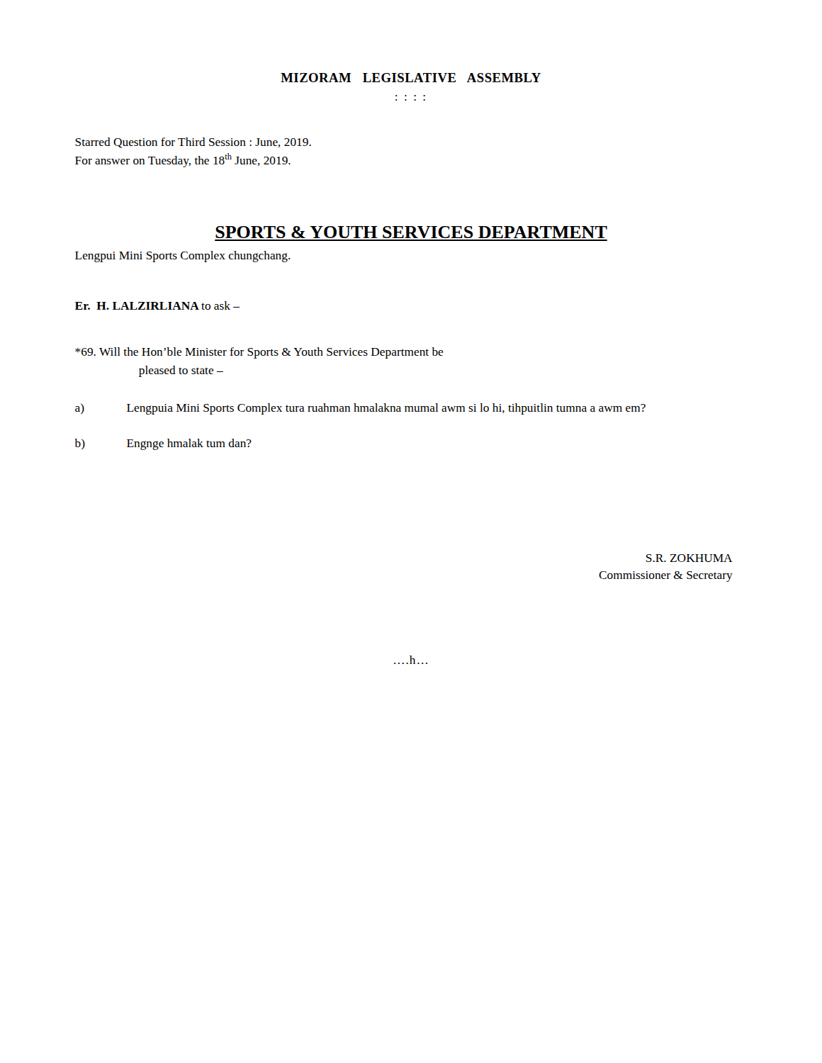MIZORAM LEGISLATIVE ASSEMBLY
: : : :
Starred Question for Third Session : June, 2019.
For answer on Tuesday, the 18th June, 2019.
SPORTS & YOUTH SERVICES DEPARTMENT
Lengpui Mini Sports Complex chungchang.
Er. H. LALZIRLIANA to ask –
*69. Will the Hon’ble Minister for Sports & Youth Services Department be pleased to state –
| a) | Lengpuia Mini Sports Complex tura ruahman hmalakna mumal awm si lo hi, tihpuitlin tumna a awm em? |
| b) | Engnge hmalak tum dan? |
S.R. ZOKHUMA
Commissioner & Secretary
….h…